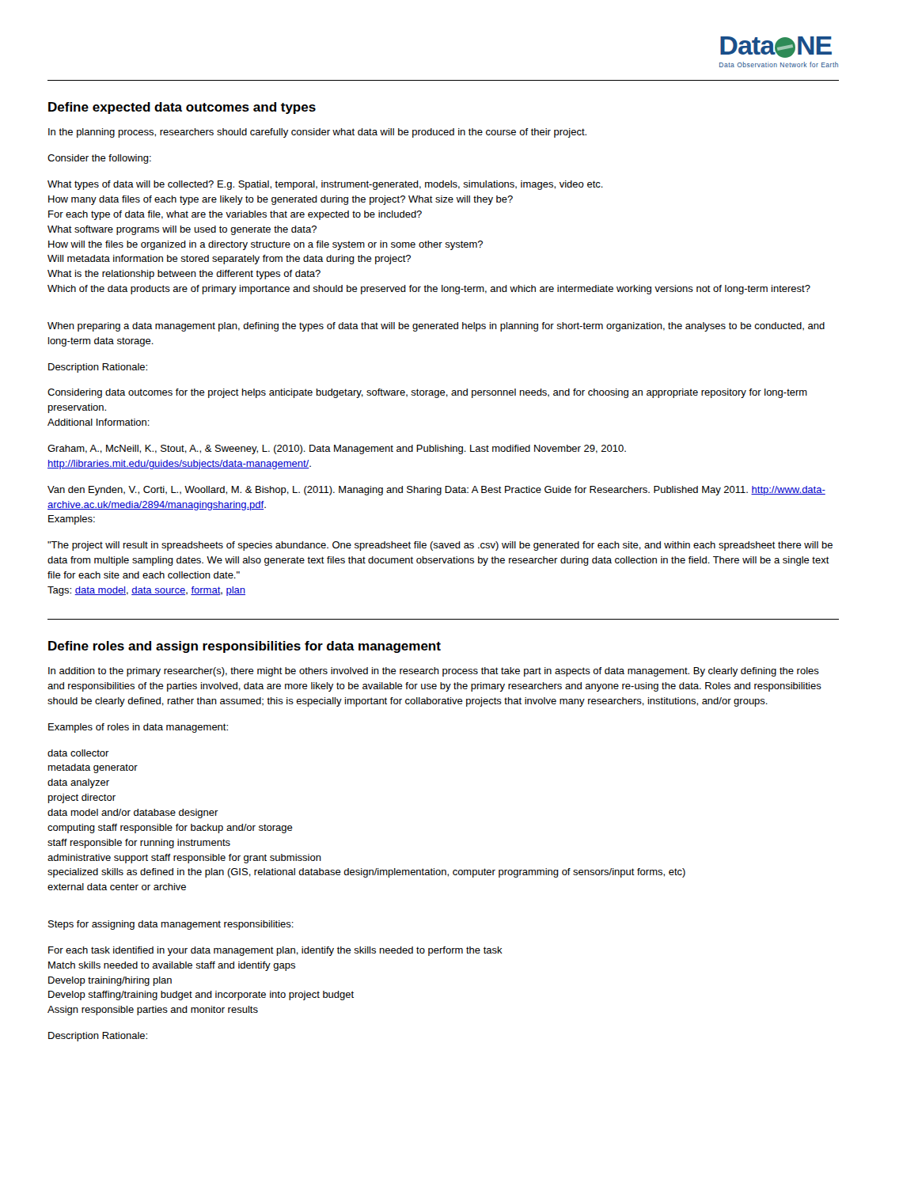Data NE
Data Observation Network for Earth
Define expected data outcomes and types
In the planning process, researchers should carefully consider what data will be produced in the course of their project.
Consider the following:
What types of data will be collected? E.g. Spatial, temporal, instrument-generated, models, simulations, images, video etc.
How many data files of each type are likely to be generated during the project? What size will they be?
For each type of data file, what are the variables that are expected to be included?
What software programs will be used to generate the data?
How will the files be organized in a directory structure on a file system or in some other system?
Will metadata information be stored separately from the data during the project?
What is the relationship between the different types of data?
Which of the data products are of primary importance and should be preserved for the long-term, and which are intermediate working versions not of long-term interest?
When preparing a data management plan, defining the types of data that will be generated helps in planning for short-term organization, the analyses to be conducted, and long-term data storage.
Description Rationale:
Considering data outcomes for the project helps anticipate budgetary, software, storage, and personnel needs, and for choosing an appropriate repository for long-term preservation.
Additional Information:
Graham, A., McNeill, K., Stout, A., & Sweeney, L. (2010). Data Management and Publishing. Last modified November 29, 2010.
http://libraries.mit.edu/guides/subjects/data-management/.
Van den Eynden, V., Corti, L., Woollard, M. & Bishop, L. (2011). Managing and Sharing Data: A Best Practice Guide for Researchers. Published May 2011. http://www.data-archive.ac.uk/media/2894/managingsharing.pdf.
Examples:
"The project will result in spreadsheets of species abundance. One spreadsheet file (saved as .csv) will be generated for each site, and within each spreadsheet there will be data from multiple sampling dates. We will also generate text files that document observations by the researcher during data collection in the field. There will be a single text file for each site and each collection date."
Tags: data model, data source, format, plan
Define roles and assign responsibilities for data management
In addition to the primary researcher(s), there might be others involved in the research process that take part in aspects of data management. By clearly defining the roles and responsibilities of the parties involved, data are more likely to be available for use by the primary researchers and anyone re-using the data. Roles and responsibilities should be clearly defined, rather than assumed; this is especially important for collaborative projects that involve many researchers, institutions, and/or groups.
Examples of roles in data management:
data collector
metadata generator
data analyzer
project director
data model and/or database designer
computing staff responsible for backup and/or storage
staff responsible for running instruments
administrative support staff responsible for grant submission
specialized skills as defined in the plan (GIS, relational database design/implementation, computer programming of sensors/input forms, etc)
external data center or archive
Steps for assigning data management responsibilities:
For each task identified in your data management plan, identify the skills needed to perform the task
Match skills needed to available staff and identify gaps
Develop training/hiring plan
Develop staffing/training budget and incorporate into project budget
Assign responsible parties and monitor results
Description Rationale: